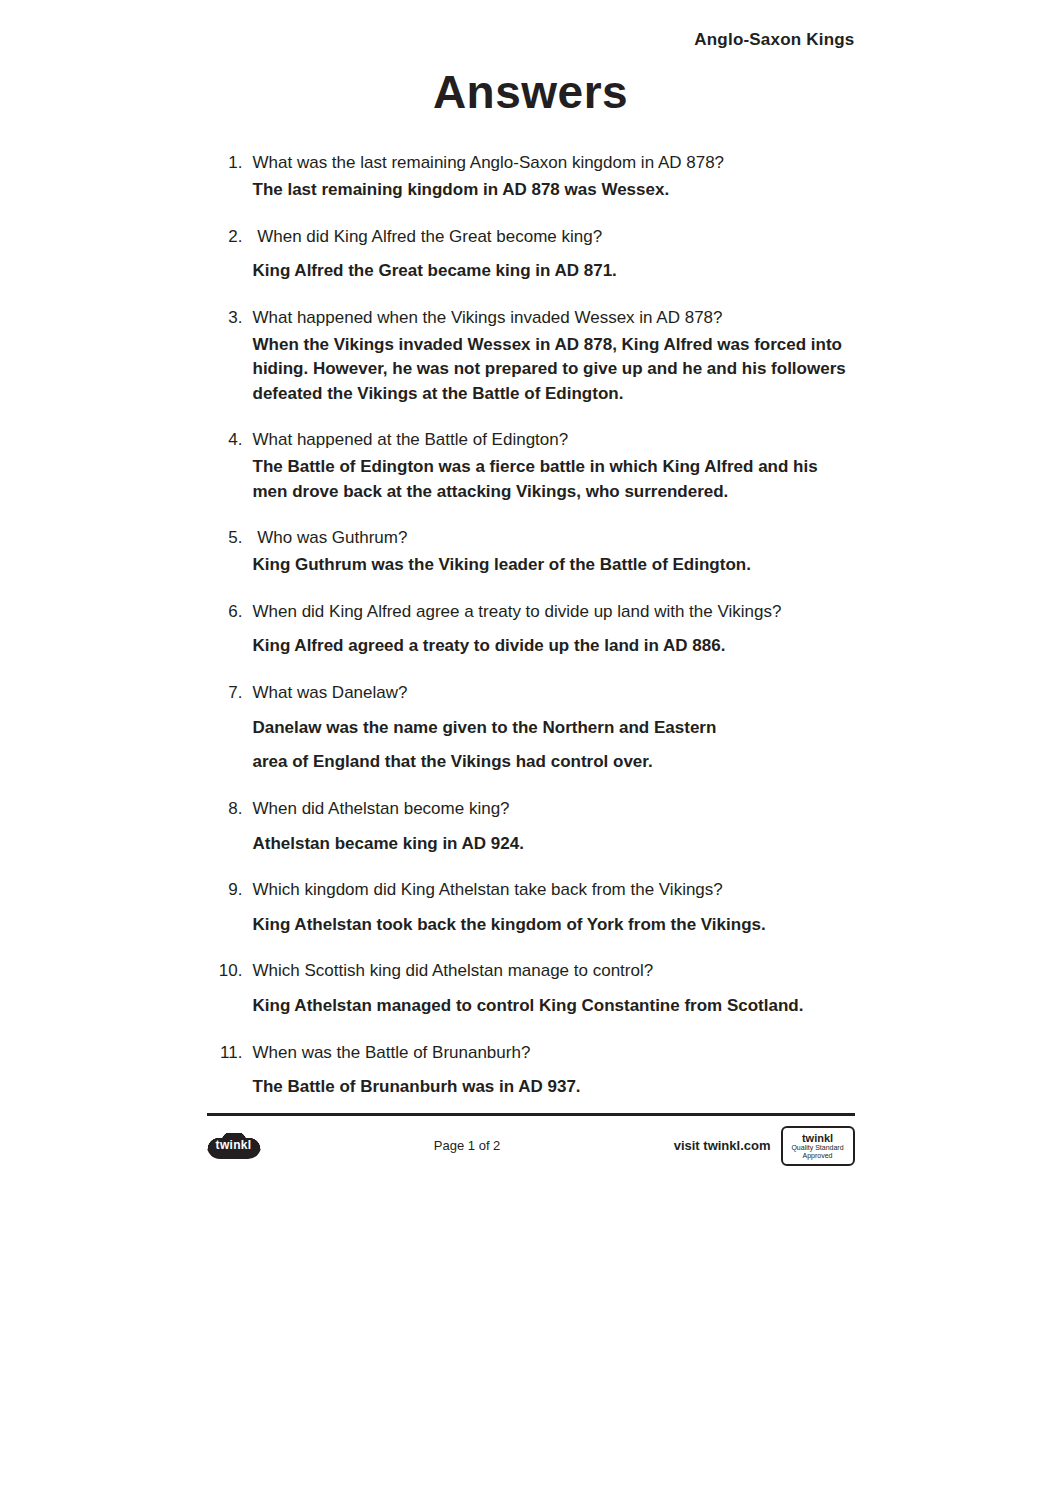Anglo-Saxon Kings
Answers
What was the last remaining Anglo-Saxon kingdom in AD 878? The last remaining kingdom in AD 878 was Wessex.
When did King Alfred the Great become king? King Alfred the Great became king in AD 871.
What happened when the Vikings invaded Wessex in AD 878? When the Vikings invaded Wessex in AD 878, King Alfred was forced into hiding. However, he was not prepared to give up and he and his followers defeated the Vikings at the Battle of Edington.
What happened at the Battle of Edington? The Battle of Edington was a fierce battle in which King Alfred and his men drove back at the attacking Vikings, who surrendered.
Who was Guthrum? King Guthrum was the Viking leader of the Battle of Edington.
When did King Alfred agree a treaty to divide up land with the Vikings? King Alfred agreed a treaty to divide up the land in AD 886.
What was Danelaw? Danelaw was the name given to the Northern and Eastern area of England that the Vikings had control over.
When did Athelstan become king? Athelstan became king in AD 924.
Which kingdom did King Athelstan take back from the Vikings? King Athelstan took back the kingdom of York from the Vikings.
Which Scottish king did Athelstan manage to control? King Athelstan managed to control King Constantine from Scotland.
When was the Battle of Brunanburh? The Battle of Brunanburh was in AD 937.
twinkl
Page 1 of 2
visit twinkl.com twinkl Quality Standard Approved